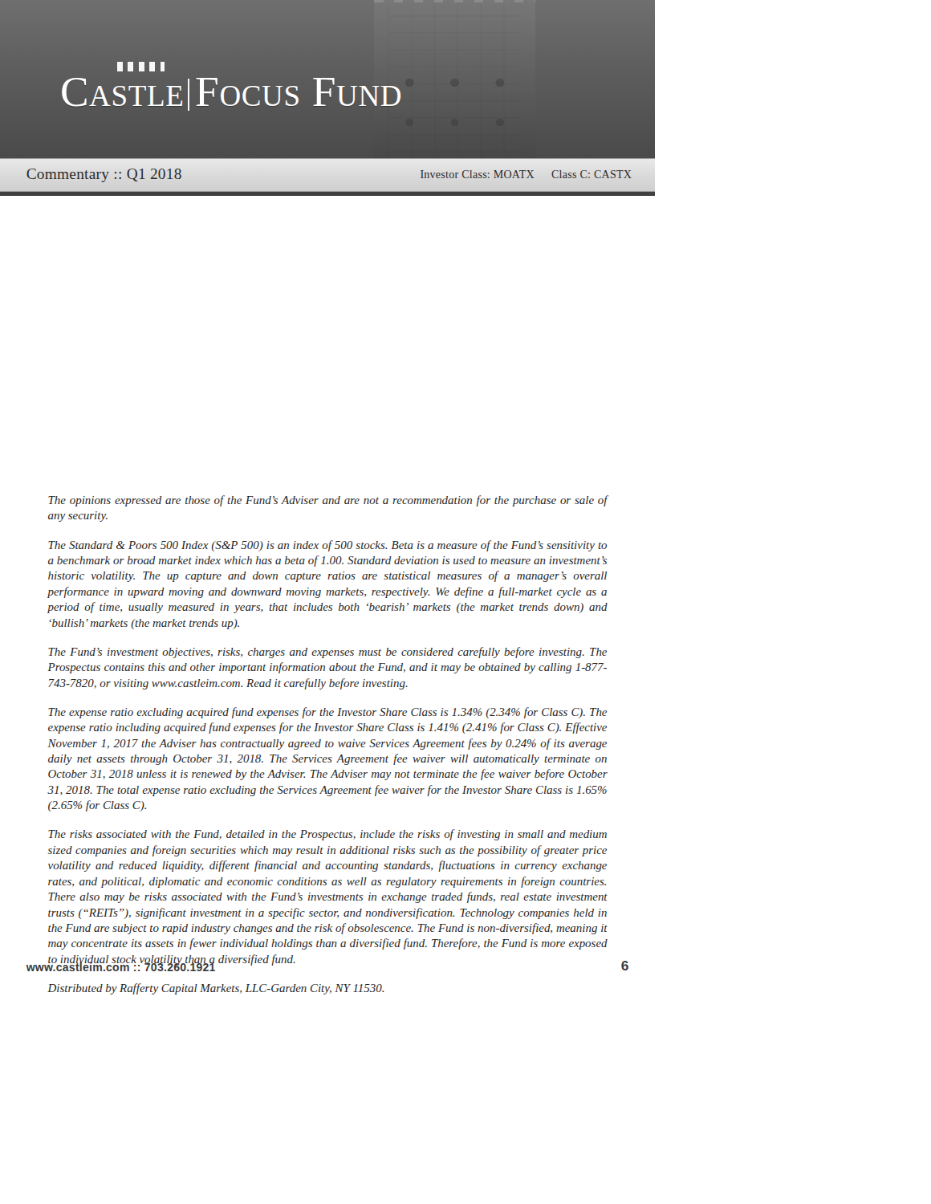Castle Focus Fund
Commentary :: Q1 2018
Investor Class: MOATX Class C: CASTX
The opinions expressed are those of the Fund’s Adviser and are not a recommendation for the purchase or sale of any security.
The Standard & Poors 500 Index (S&P 500) is an index of 500 stocks. Beta is a measure of the Fund’s sensitivity to a benchmark or broad market index which has a beta of 1.00. Standard deviation is used to measure an investment’s historic volatility. The up capture and down capture ratios are statistical measures of a manager’s overall performance in upward moving and downward moving markets, respectively. We define a full-market cycle as a period of time, usually measured in years, that includes both ‘bearish’ markets (the market trends down) and ‘bullish’ markets (the market trends up).
The Fund’s investment objectives, risks, charges and expenses must be considered carefully before investing. The Prospectus contains this and other important information about the Fund, and it may be obtained by calling 1-877-743-7820, or visiting www.castleim.com. Read it carefully before investing.
The expense ratio excluding acquired fund expenses for the Investor Share Class is 1.34% (2.34% for Class C). The expense ratio including acquired fund expenses for the Investor Share Class is 1.41% (2.41% for Class C). Effective November 1, 2017 the Adviser has contractually agreed to waive Services Agreement fees by 0.24% of its average daily net assets through October 31, 2018. The Services Agreement fee waiver will automatically terminate on October 31, 2018 unless it is renewed by the Adviser. The Adviser may not terminate the fee waiver before October 31, 2018. The total expense ratio excluding the Services Agreement fee waiver for the Investor Share Class is 1.65% (2.65% for Class C).
The risks associated with the Fund, detailed in the Prospectus, include the risks of investing in small and medium sized companies and foreign securities which may result in additional risks such as the possibility of greater price volatility and reduced liquidity, different financial and accounting standards, fluctuations in currency exchange rates, and political, diplomatic and economic conditions as well as regulatory requirements in foreign countries. There also may be risks associated with the Fund’s investments in exchange traded funds, real estate investment trusts (“REITs”), significant investment in a specific sector, and nondiversification. Technology companies held in the Fund are subject to rapid industry changes and the risk of obsolescence. The Fund is non-diversified, meaning it may concentrate its assets in fewer individual holdings than a diversified fund. Therefore, the Fund is more exposed to individual stock volatility than a diversified fund.
Distributed by Rafferty Capital Markets, LLC-Garden City, NY 11530.
www.castleim.com :: 703.260.1921
6